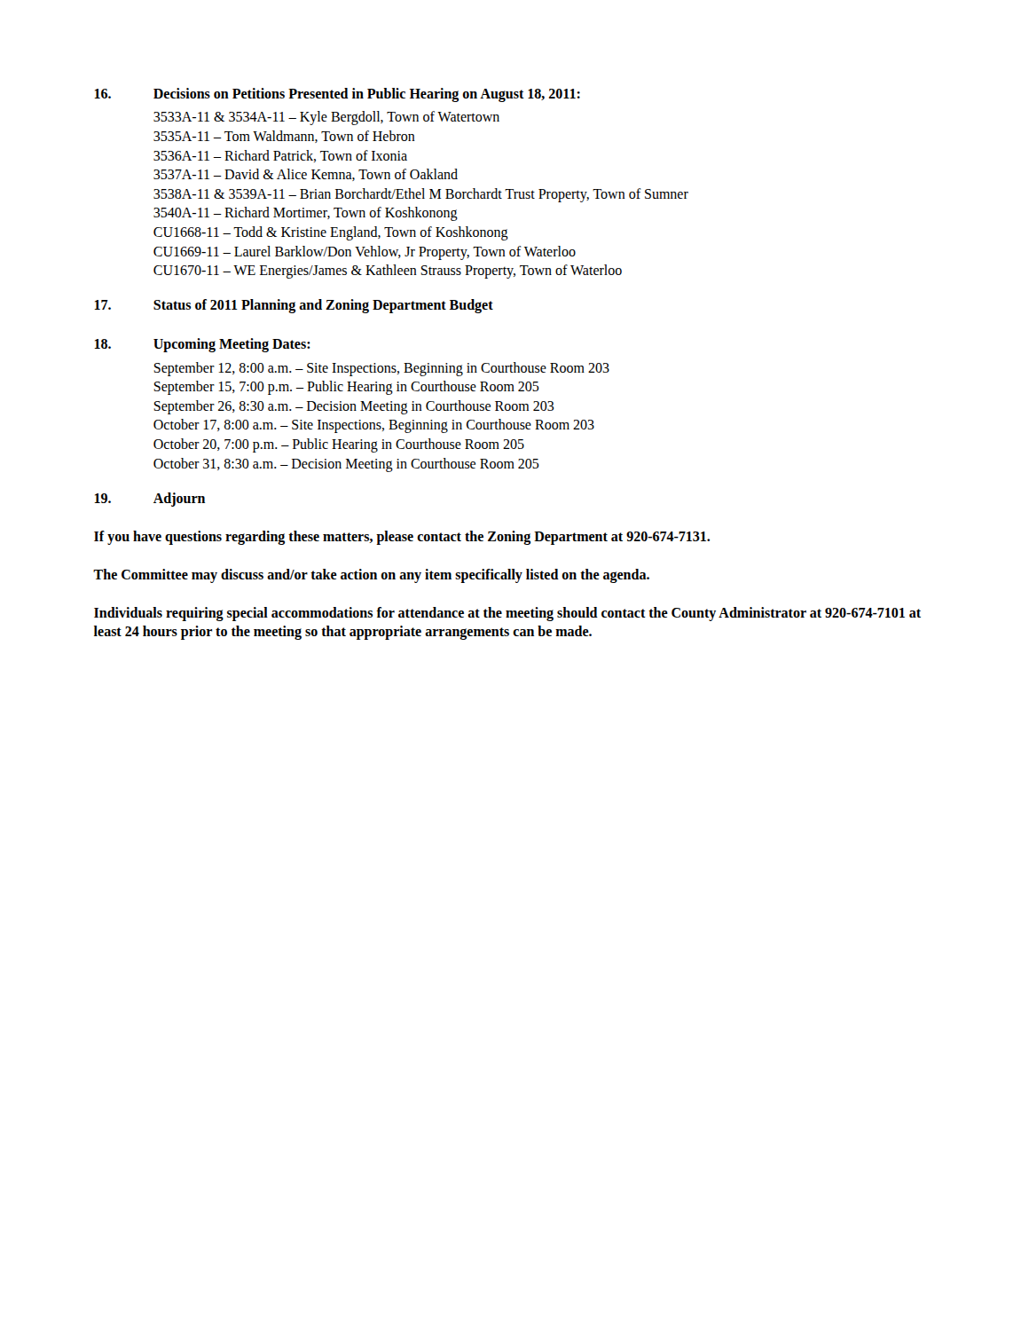16. Decisions on Petitions Presented in Public Hearing on August 18, 2011:
3533A-11 & 3534A-11 – Kyle Bergdoll, Town of Watertown
3535A-11 – Tom Waldmann, Town of Hebron
3536A-11 – Richard Patrick, Town of Ixonia
3537A-11 – David & Alice Kemna, Town of Oakland
3538A-11 & 3539A-11 – Brian Borchardt/Ethel M Borchardt Trust Property, Town of Sumner
3540A-11 – Richard Mortimer, Town of Koshkonong
CU1668-11 – Todd & Kristine England, Town of Koshkonong
CU1669-11 – Laurel Barklow/Don Vehlow, Jr Property, Town of Waterloo
CU1670-11 – WE Energies/James & Kathleen Strauss Property, Town of Waterloo
17. Status of 2011 Planning and Zoning Department Budget
18. Upcoming Meeting Dates:
September 12, 8:00 a.m. – Site Inspections, Beginning in Courthouse Room 203
September 15, 7:00 p.m. – Public Hearing in Courthouse Room 205
September 26, 8:30 a.m. – Decision Meeting in Courthouse Room 203
October 17, 8:00 a.m. – Site Inspections, Beginning in Courthouse Room 203
October 20, 7:00 p.m. – Public Hearing in Courthouse Room 205
October 31, 8:30 a.m. – Decision Meeting in Courthouse Room 205
19. Adjourn
If you have questions regarding these matters, please contact the Zoning Department at 920-674-7131.
The Committee may discuss and/or take action on any item specifically listed on the agenda.
Individuals requiring special accommodations for attendance at the meeting should contact the County Administrator at 920-674-7101 at least 24 hours prior to the meeting so that appropriate arrangements can be made.